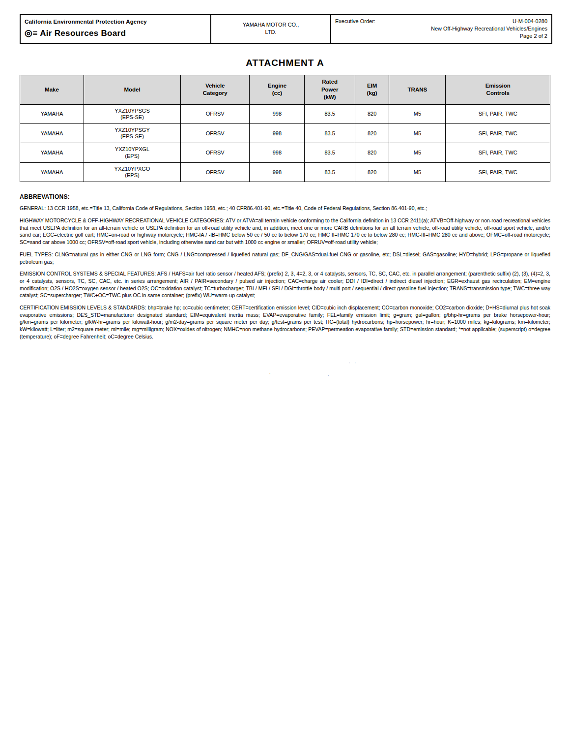California Environmental Protection Agency
◎≡ Air Resources Board
YAMAHA MOTOR CO.,
LTD.
Executive Order: U-M-004-0280
New Off-Highway Recreational Vehicles/Engines
Page 2 of 2
ATTACHMENT A
| Make | Model | Vehicle Category | Engine (cc) | Rated Power (kW) | EIM (kg) | TRANS | Emission Controls |
| --- | --- | --- | --- | --- | --- | --- | --- |
| YAMAHA | YXZ10YPSGS (EPS-SE) | OFRSV | 998 | 83.5 | 820 | M5 | SFI, PAIR, TWC |
| YAMAHA | YXZ10YPSGY (EPS-SE) | OFRSV | 998 | 83.5 | 820 | M5 | SFI, PAIR, TWC |
| YAMAHA | YXZ10YPXGL (EPS) | OFRSV | 998 | 83.5 | 820 | M5 | SFI, PAIR, TWC |
| YAMAHA | YXZ10YPXGO (EPS) | OFRSV | 998 | 83.5 | 820 | M5 | SFI, PAIR, TWC |
ABBREVATIONS:
GENERAL: 13 CCR 1958, etc.=Title 13, California Code of Regulations, Section 1958, etc.; 40 CFR86.401-90, etc.=Title 40, Code of Federal Regulations, Section 86.401-90, etc.;
HIGHWAY MOTORCYCLE & OFF-HIGHWAY RECREATIONAL VEHICLE CATEGORIES: ATV or ATVA=all terrain vehicle conforming to the California definition in 13 CCR 2411(a); ATVB=Off-highway or non-road recreational vehicles that meet USEPA definition for an all-terrain vehicle or USEPA definition for an off-road utility vehicle and, in addition, meet one or more CARB definitions for an all terrain vehicle, off-road utility vehicle, off-road sport vehicle, and/or sand car; EGC=electric golf cart; HMC=on-road or highway motorcycle; HMC-IA / -IB=HMC below 50 cc / 50 cc to below 170 cc; HMC II=HMC 170 cc to below 280 cc; HMC-III=HMC 280 cc and above; OFMC=off-road motorcycle; SC=sand car above 1000 cc; OFRSV=off-road sport vehicle, including otherwise sand car but with 1000 cc engine or smaller; OFRUV=off-road utility vehicle;
FUEL TYPES: CLNG=natural gas in either CNG or LNG form; CNG / LNG=compressed / liquefied natural gas; DF_CNG/GAS=dual-fuel CNG or gasoline, etc; DSL=diesel; GAS=gasoline; HYD=hybrid; LPG=propane or liquefied petroleum gas;
EMISSION CONTROL SYSTEMS & SPECIAL FEATURES: AFS / HAFS=air fuel ratio sensor / heated AFS; (prefix) 2, 3, 4=2, 3, or 4 catalysts, sensors, TC, SC, CAC, etc. in parallel arrangement; (parenthetic suffix) (2), (3), (4)=2, 3, or 4 catalysts, sensors, TC, SC, CAC, etc. in series arrangement; AIR / PAIR=secondary / pulsed air injection; CAC=charge air cooler; DDI / IDI=direct / indirect diesel injection; EGR=exhaust gas recirculation; EM=engine modification; O2S / HO2S=oxygen sensor / heated O2S; OC=oxidation catalyst; TC=turbocharger; TBI / MFI / SFI / DGI=throttle body / multi port / sequential / direct gasoline fuel injection; TRANS=transmission type; TWC=three way catalyst; SC=supercharger; TWC+OC=TWC plus OC in same container; (prefix) WU=warm-up catalyst;
CERTIFICATION EMISSION LEVELS & STANDARDS: bhp=brake hp; cc=cubic centimeter; CERT=certification emission level; CID=cubic inch displacement; CO=carbon monoxide; CO2=carbon dioxide; D+HS=diurnal plus hot soak evaporative emissions; DES_STD=manufacturer designated standard; EIM=equivalent inertia mass; EVAP=evaporative family; FEL=family emission limit; g=gram; gal=gallon; g/bhp-hr=grams per brake horsepower-hour; g/km=grams per kilometer; g/kW-hr=grams per kilowatt-hour; g/m2-day=grams per square meter per day; g/test=grams per test; HC=(total) hydrocarbons; hp=horsepower; hr=hour; K=1000 miles; kg=kilograms; km=kilometer; kW=kilowatt; L=liter; m2=square meter; mi=mile; mg=milligram; NOX=oxides of nitrogen; NMHC=non methane hydrocarbons; PEVAP=permeation evaporative family; STD=emission standard; *=not applicable; (superscript) o=degree (temperature); oF=degree Fahrenheit; oC=degree Celsius.
· · · ·